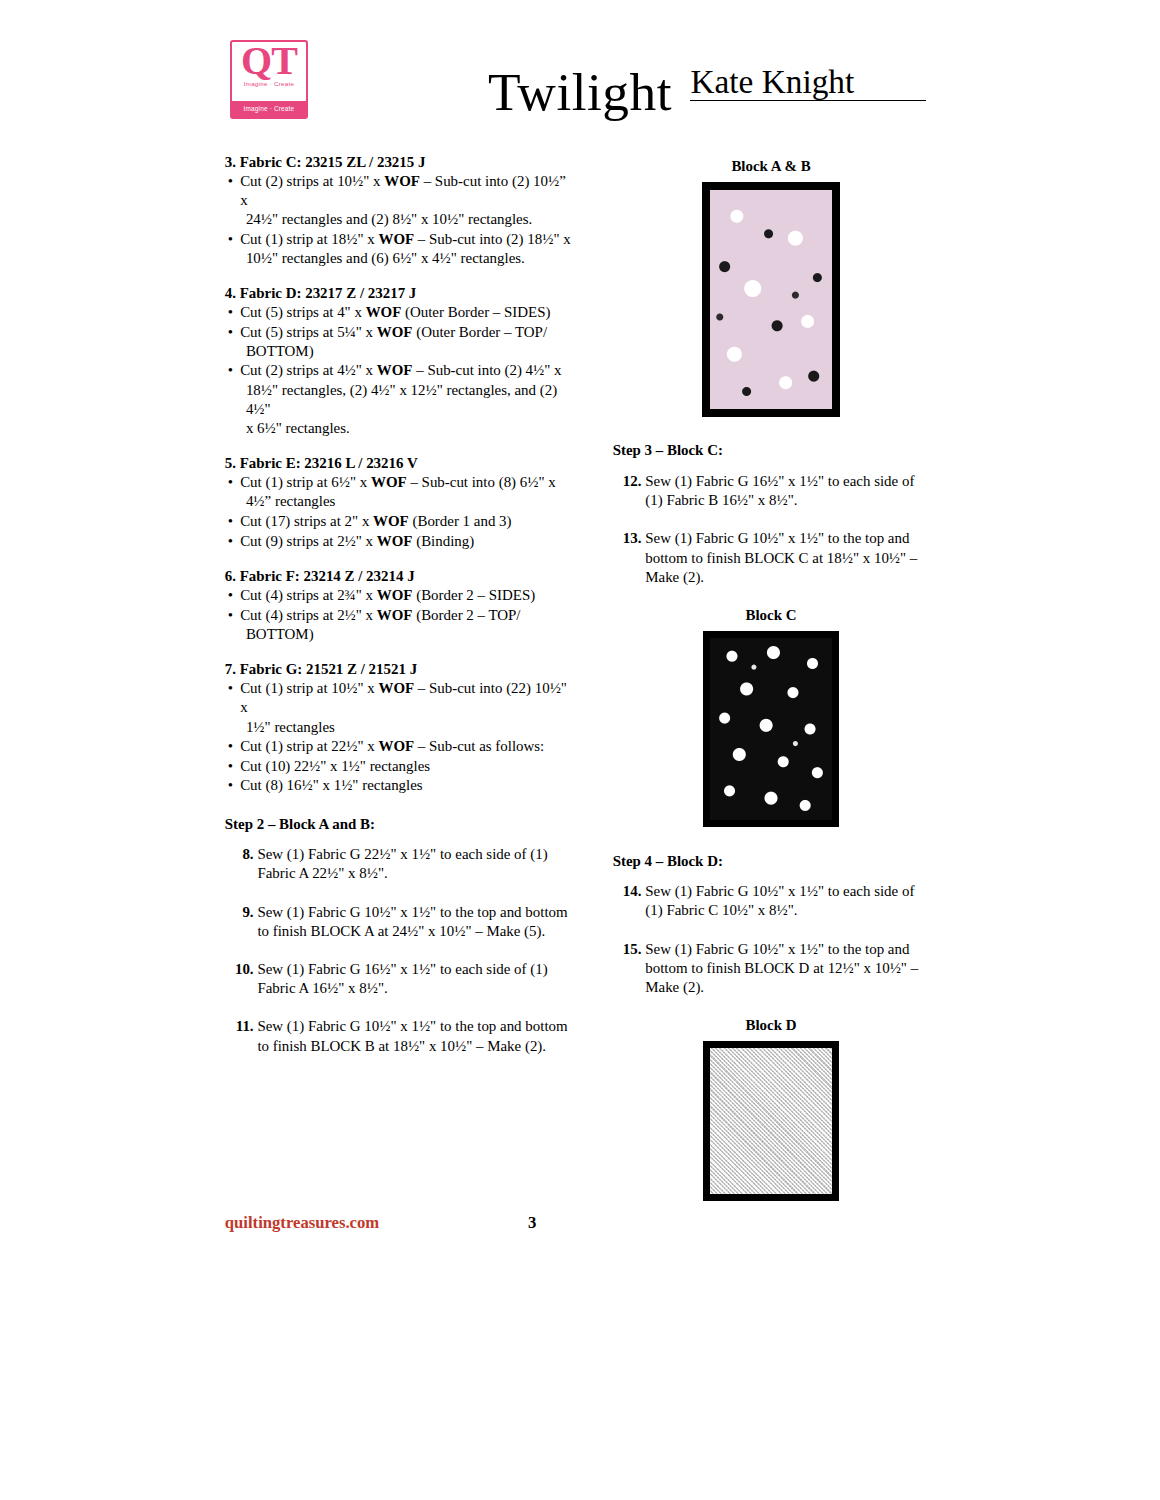QT
Imagine · Create
Imagine · Create
Twilight
Kate Knight
3. Fabric C: 23215 ZL / 23215 J
Cut (2) strips at 10½" x WOF – Sub-cut into (2) 10½” x 24½" rectangles and (2) 8½" x 10½" rectangles.
Cut (1) strip at 18½" x WOF – Sub-cut into (2) 18½" x 10½" rectangles and (6) 6½" x 4½" rectangles.
4. Fabric D: 23217 Z / 23217 J
Cut (5) strips at 4" x WOF (Outer Border – SIDES)
Cut (5) strips at 5¼" x WOF (Outer Border – TOP/ BOTTOM)
Cut (2) strips at 4½" x WOF – Sub-cut into (2) 4½" x 18½" rectangles, (2) 4½" x 12½" rectangles, and (2) 4½" x 6½" rectangles.
5. Fabric E: 23216 L / 23216 V
Cut (1) strip at 6½" x WOF – Sub-cut into (8) 6½" x 4½” rectangles
Cut (17) strips at 2" x WOF (Border 1 and 3)
Cut (9) strips at 2½" x WOF (Binding)
6. Fabric F: 23214 Z / 23214 J
Cut (4) strips at 2¾" x WOF (Border 2 – SIDES)
Cut (4) strips at 2½" x WOF (Border 2 – TOP/ BOTTOM)
7. Fabric G: 21521 Z / 21521 J
Cut (1) strip at 10½" x WOF – Sub-cut into (22) 10½" x 1½" rectangles
Cut (1) strip at 22½" x WOF – Sub-cut as follows:
Cut (10) 22½" x 1½" rectangles
Cut (8) 16½" x 1½" rectangles
Step 2 – Block A and B:
8. Sew (1) Fabric G 22½" x 1½" to each side of (1) Fabric A 22½" x 8½".
9. Sew (1) Fabric G 10½" x 1½" to the top and bottom to finish BLOCK A at 24½" x 10½" – Make (5).
10. Sew (1) Fabric G 16½" x 1½" to each side of (1) Fabric A 16½" x 8½".
11. Sew (1) Fabric G 10½" x 1½" to the top and bottom to finish BLOCK B at 18½" x 10½" – Make (2).
Block A & B
Step 3 – Block C:
12. Sew (1) Fabric G 16½" x 1½" to each side of (1) Fabric B 16½" x 8½".
13. Sew (1) Fabric G 10½" x 1½" to the top and bottom to finish BLOCK C at 18½" x 10½" – Make (2).
Block C
Step 4 – Block D:
14. Sew (1) Fabric G 10½" x 1½" to each side of (1) Fabric C 10½" x 8½".
15. Sew (1) Fabric G 10½" x 1½" to the top and bottom to finish BLOCK D at 12½" x 10½" – Make (2).
Block D
quiltingtreasures.com 3